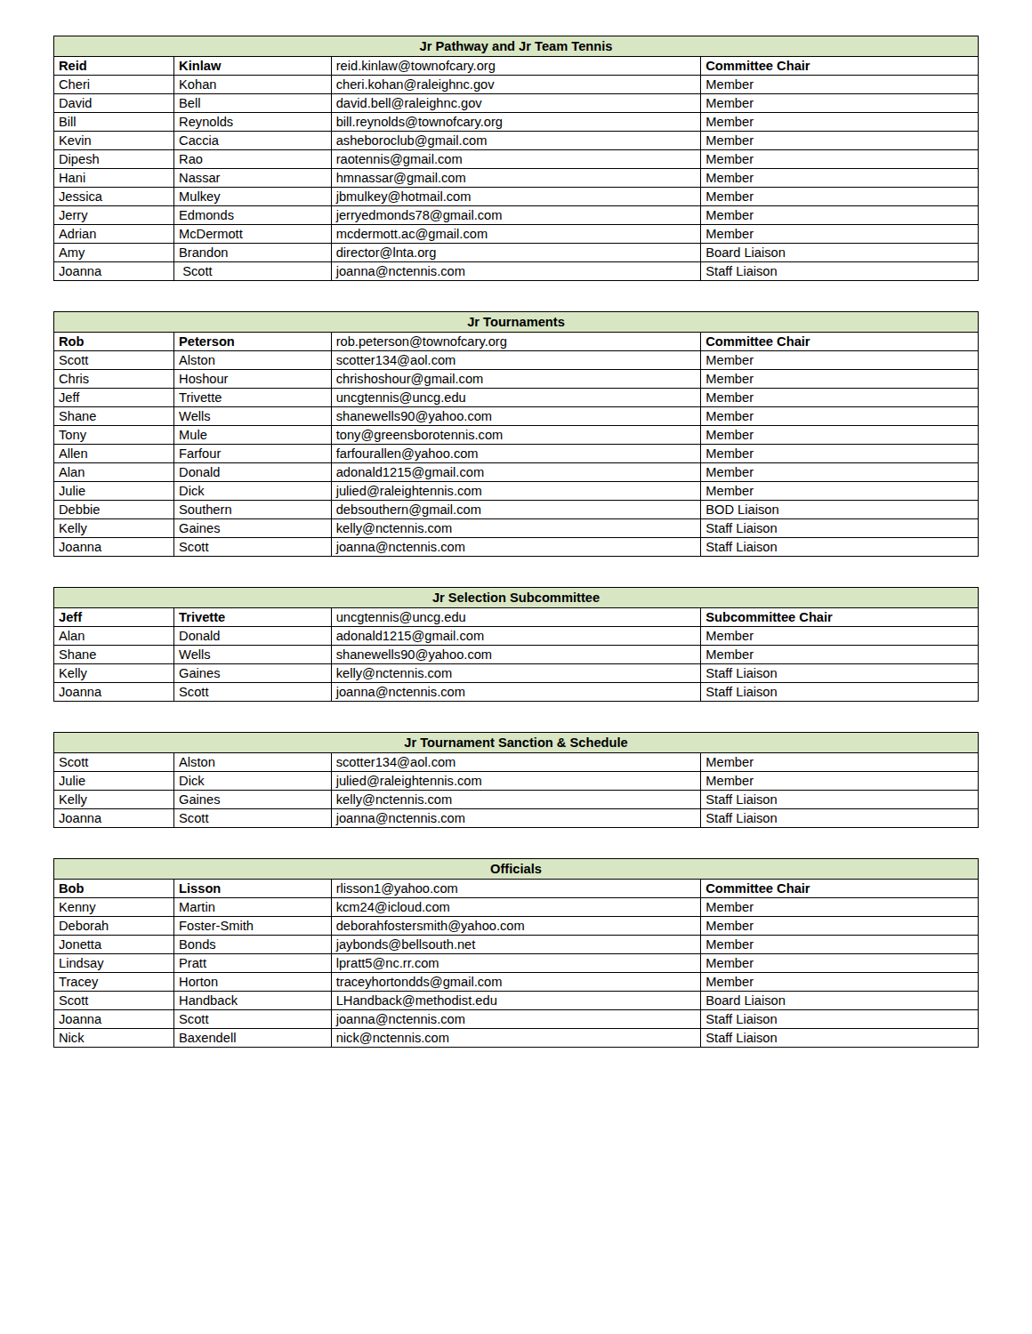Jr Pathway and Jr Team Tennis
| Reid | Kinlaw | reid.kinlaw@townofcary.org | Committee Chair |
| Cheri | Kohan | cheri.kohan@raleighnc.gov | Member |
| David | Bell | david.bell@raleighnc.gov | Member |
| Bill | Reynolds | bill.reynolds@townofcary.org | Member |
| Kevin | Caccia | asheboroclub@gmail.com | Member |
| Dipesh | Rao | raotennis@gmail.com | Member |
| Hani | Nassar | hmnassar@gmail.com | Member |
| Jessica | Mulkey | jbmulkey@hotmail.com | Member |
| Jerry | Edmonds | jerryedmonds78@gmail.com | Member |
| Adrian | McDermott | mcdermott.ac@gmail.com | Member |
| Amy | Brandon | director@lnta.org | Board Liaison |
| Joanna | Scott | joanna@nctennis.com | Staff Liaison |
Jr Tournaments
| Rob | Peterson | rob.peterson@townofcary.org | Committee Chair |
| Scott | Alston | scotter134@aol.com | Member |
| Chris | Hoshour | chrishoshour@gmail.com | Member |
| Jeff | Trivette | uncgtennis@uncg.edu | Member |
| Shane | Wells | shanewells90@yahoo.com | Member |
| Tony | Mule | tony@greensborotennis.com | Member |
| Allen | Farfour | farfourallen@yahoo.com | Member |
| Alan | Donald | adonald1215@gmail.com | Member |
| Julie | Dick | julied@raleightennis.com | Member |
| Debbie | Southern | debsouthern@gmail.com | BOD Liaison |
| Kelly | Gaines | kelly@nctennis.com | Staff Liaison |
| Joanna | Scott | joanna@nctennis.com | Staff Liaison |
Jr Selection Subcommittee
| Jeff | Trivette | uncgtennis@uncg.edu | Subcommittee Chair |
| Alan | Donald | adonald1215@gmail.com | Member |
| Shane | Wells | shanewells90@yahoo.com | Member |
| Kelly | Gaines | kelly@nctennis.com | Staff Liaison |
| Joanna | Scott | joanna@nctennis.com | Staff Liaison |
Jr Tournament Sanction & Schedule
| Scott | Alston | scotter134@aol.com | Member |
| Julie | Dick | julied@raleightennis.com | Member |
| Kelly | Gaines | kelly@nctennis.com | Staff Liaison |
| Joanna | Scott | joanna@nctennis.com | Staff Liaison |
Officials
| Bob | Lisson | rlisson1@yahoo.com | Committee Chair |
| Kenny | Martin | kcm24@icloud.com | Member |
| Deborah | Foster-Smith | deborahfostersmith@yahoo.com | Member |
| Jonetta | Bonds | jaybonds@bellsouth.net | Member |
| Lindsay | Pratt | lpratt5@nc.rr.com | Member |
| Tracey | Horton | traceyhortondds@gmail.com | Member |
| Scott | Handback | LHandback@methodist.edu | Board Liaison |
| Joanna | Scott | joanna@nctennis.com | Staff Liaison |
| Nick | Baxendell | nick@nctennis.com | Staff Liaison |